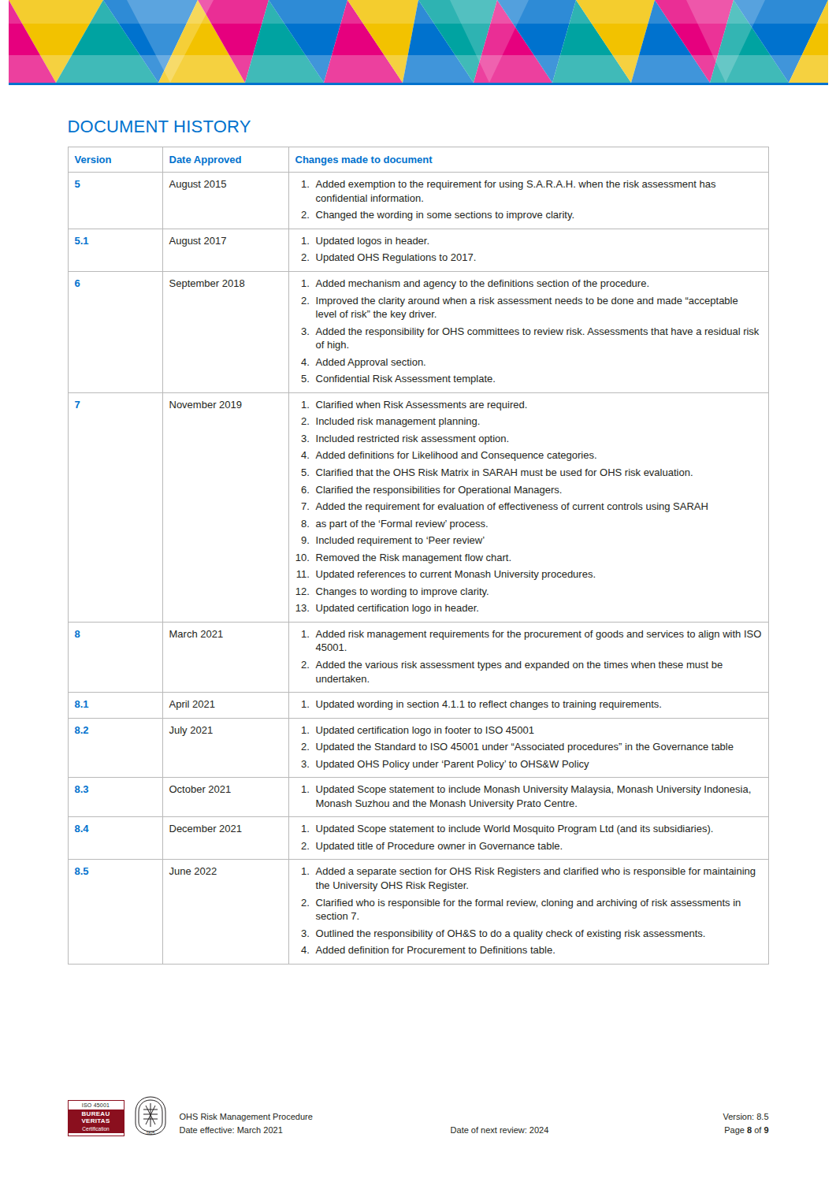DOCUMENT HISTORY
| Version | Date Approved | Changes made to document |
| --- | --- | --- |
| 5 | August 2015 | Added exemption to the requirement for using S.A.R.A.H. when the risk assessment has confidential information. Changed the wording in some sections to improve clarity. |
| 5.1 | August 2017 | Updated logos in header. Updated OHS Regulations to 2017. |
| 6 | September 2018 | Added mechanism and agency to the definitions section of the procedure. Improved the clarity around when a risk assessment needs to be done and made “acceptable level of risk” the key driver. Added the responsibility for OHS committees to review risk. Assessments that have a residual risk of high. Added Approval section. Confidential Risk Assessment template. |
| 7 | November 2019 | Clarified when Risk Assessments are required. Included risk management planning. Included restricted risk assessment option. Added definitions for Likelihood and Consequence categories. Clarified that the OHS Risk Matrix in SARAH must be used for OHS risk evaluation. Clarified the responsibilities for Operational Managers. Added the requirement for evaluation of effectiveness of current controls using SARAH as part of the ‘Formal review’ process. Included requirement to ‘Peer review’ Removed the Risk management flow chart. Updated references to current Monash University procedures. Changes to wording to improve clarity. Updated certification logo in header. |
| 8 | March 2021 | Added risk management requirements for the procurement of goods and services to align with ISO 45001. Added the various risk assessment types and expanded on the times when these must be undertaken. |
| 8.1 | April 2021 | Updated wording in section 4.1.1 to reflect changes to training requirements. |
| 8.2 | July 2021 | Updated certification logo in footer to ISO 45001 Updated the Standard to ISO 45001 under “Associated procedures” in the Governance table Updated OHS Policy under ‘Parent Policy’ to OHS&W Policy |
| 8.3 | October 2021 | Updated Scope statement to include Monash University Malaysia, Monash University Indonesia, Monash Suzhou and the Monash University Prato Centre. |
| 8.4 | December 2021 | Updated Scope statement to include World Mosquito Program Ltd (and its subsidiaries). Updated title of Procedure owner in Governance table. |
| 8.5 | June 2022 | Added a separate section for OHS Risk Registers and clarified who is responsible for maintaining the University OHS Risk Register. Clarified who is responsible for the formal review, cloning and archiving of risk assessments in section 7. Outlined the responsibility of OH&S to do a quality check of existing risk assessments. Added definition for Procurement to Definitions table. |
ISO 45001
BUREAU VERITAS
Certification
1825
OHS Risk Management Procedure
Version: 8.5
Date effective: March 2021
Date of next review: 2024
Page 8 of 9